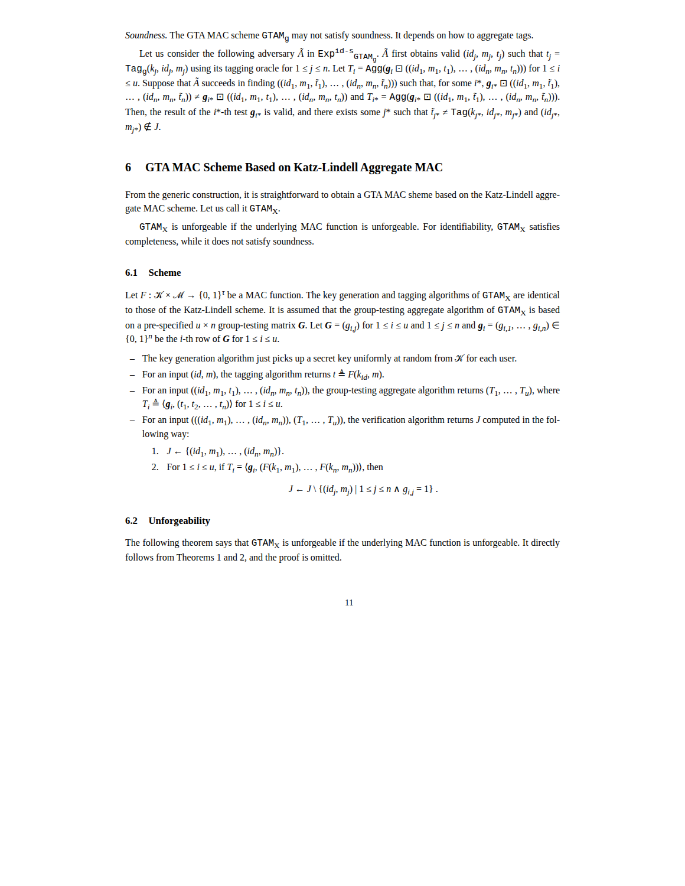Soundness. The GTA MAC scheme GTAMg may not satisfy soundness. It depends on how to aggregate tags.
Let us consider the following adversary Ã in Expid-sGTAMg. Ã first obtains valid (idj, mj, tj) such that tj = Tagg(kj, idj, mj) using its tagging oracle for 1 ≤ j ≤ n. Let Ti = Agg(gi ⊡ ((id1, m1, t1), … , (idn, mn, tn))) for 1 ≤ i ≤ u. Suppose that Ã succeeds in finding ((id1, m1, t̃1), … , (idn, mn, t̃n))) such that, for some i*, gi* ⊡ ((id1, m1, t̃1), … , (idn, mn, t̃n)) ≠ gi* ⊡ ((id1, m1, t1), … , (idn, mn, tn)) and Ti* = Agg(gi* ⊡ ((id1, m1, t̃1), … , (idn, mn, t̃n))). Then, the result of the i*-th test gi* is valid, and there exists some j* such that t̃j* ≠ Tag(kj*, idj*, mj*) and (idj*, mj*) ∉ J.
6 GTA MAC Scheme Based on Katz-Lindell Aggregate MAC
From the generic construction, it is straightforward to obtain a GTA MAC sheme based on the Katz-Lindell aggregate MAC scheme. Let us call it GTAMX.
GTAMX is unforgeable if the underlying MAC function is unforgeable. For identifiability, GTAMX satisfies completeness, while it does not satisfy soundness.
6.1 Scheme
Let F : 𝒦 × ℳ → {0, 1}τ be a MAC function. The key generation and tagging algorithms of GTAMX are identical to those of the Katz-Lindell scheme. It is assumed that the group-testing aggregate algorithm of GTAMX is based on a pre-specified u × n group-testing matrix G. Let G = (gi,j) for 1 ≤ i ≤ u and 1 ≤ j ≤ n and gi = (gi,1, … , gi,n) ∈ {0, 1}n be the i-th row of G for 1 ≤ i ≤ u.
The key generation algorithm just picks up a secret key uniformly at random from 𝒦 for each user.
For an input (id, m), the tagging algorithm returns t ≜ F(kid, m).
For an input ((id1, m1, t1), … , (idn, mn, tn)), the group-testing aggregate algorithm returns (T1, … , Tu), where Ti ≜ ⟨gi, (t1, t2, … , tn)⟩ for 1 ≤ i ≤ u.
For an input (((id1, m1), … , (idn, mn)), (T1, … , Tu)), the verification algorithm returns J computed in the following way:
J ← {(id1, m1), … , (idn, mn)}.
For 1 ≤ i ≤ u, if Ti = ⟨gi, (F(k1, m1), … , F(kn, mn))⟩, then
J ← J \ {(idj, mj) | 1 ≤ j ≤ n ∧ gi,j = 1} .
6.2 Unforgeability
The following theorem says that GTAMX is unforgeable if the underlying MAC function is unforgeable. It directly follows from Theorems 1 and 2, and the proof is omitted.
11